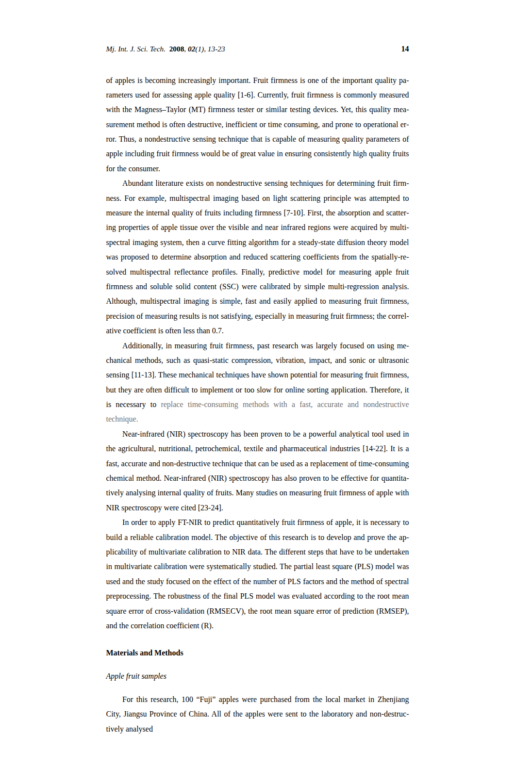Mj. Int. J. Sci. Tech. 2008, 02(1), 13-23
14
of apples is becoming increasingly important. Fruit firmness is one of the important quality parameters used for assessing apple quality [1-6]. Currently, fruit firmness is commonly measured with the Magness–Taylor (MT) firmness tester or similar testing devices. Yet, this quality measurement method is often destructive, inefficient or time consuming, and prone to operational error. Thus, a nondestructive sensing technique that is capable of measuring quality parameters of apple including fruit firmness would be of great value in ensuring consistently high quality fruits for the consumer.
Abundant literature exists on nondestructive sensing techniques for determining fruit firmness. For example, multispectral imaging based on light scattering principle was attempted to measure the internal quality of fruits including firmness [7-10]. First, the absorption and scattering properties of apple tissue over the visible and near infrared regions were acquired by multispectral imaging system, then a curve fitting algorithm for a steady-state diffusion theory model was proposed to determine absorption and reduced scattering coefficients from the spatially-resolved multispectral reflectance profiles. Finally, predictive model for measuring apple fruit firmness and soluble solid content (SSC) were calibrated by simple multi-regression analysis. Although, multispectral imaging is simple, fast and easily applied to measuring fruit firmness, precision of measuring results is not satisfying, especially in measuring fruit firmness; the correlative coefficient is often less than 0.7.
Additionally, in measuring fruit firmness, past research was largely focused on using mechanical methods, such as quasi-static compression, vibration, impact, and sonic or ultrasonic sensing [11-13]. These mechanical techniques have shown potential for measuring fruit firmness, but they are often difficult to implement or too slow for online sorting application. Therefore, it is necessary to replace time-consuming methods with a fast, accurate and nondestructive technique.
Near-infrared (NIR) spectroscopy has been proven to be a powerful analytical tool used in the agricultural, nutritional, petrochemical, textile and pharmaceutical industries [14-22]. It is a fast, accurate and non-destructive technique that can be used as a replacement of time-consuming chemical method. Near-infrared (NIR) spectroscopy has also proven to be effective for quantitatively analysing internal quality of fruits. Many studies on measuring fruit firmness of apple with NIR spectroscopy were cited [23-24].
In order to apply FT-NIR to predict quantitatively fruit firmness of apple, it is necessary to build a reliable calibration model. The objective of this research is to develop and prove the applicability of multivariate calibration to NIR data. The different steps that have to be undertaken in multivariate calibration were systematically studied. The partial least square (PLS) model was used and the study focused on the effect of the number of PLS factors and the method of spectral preprocessing. The robustness of the final PLS model was evaluated according to the root mean square error of cross-validation (RMSECV), the root mean square error of prediction (RMSEP), and the correlation coefficient (R).
Materials and Methods
Apple fruit samples
For this research, 100 “Fuji” apples were purchased from the local market in Zhenjiang City, Jiangsu Province of China. All of the apples were sent to the laboratory and non-destructively analysed